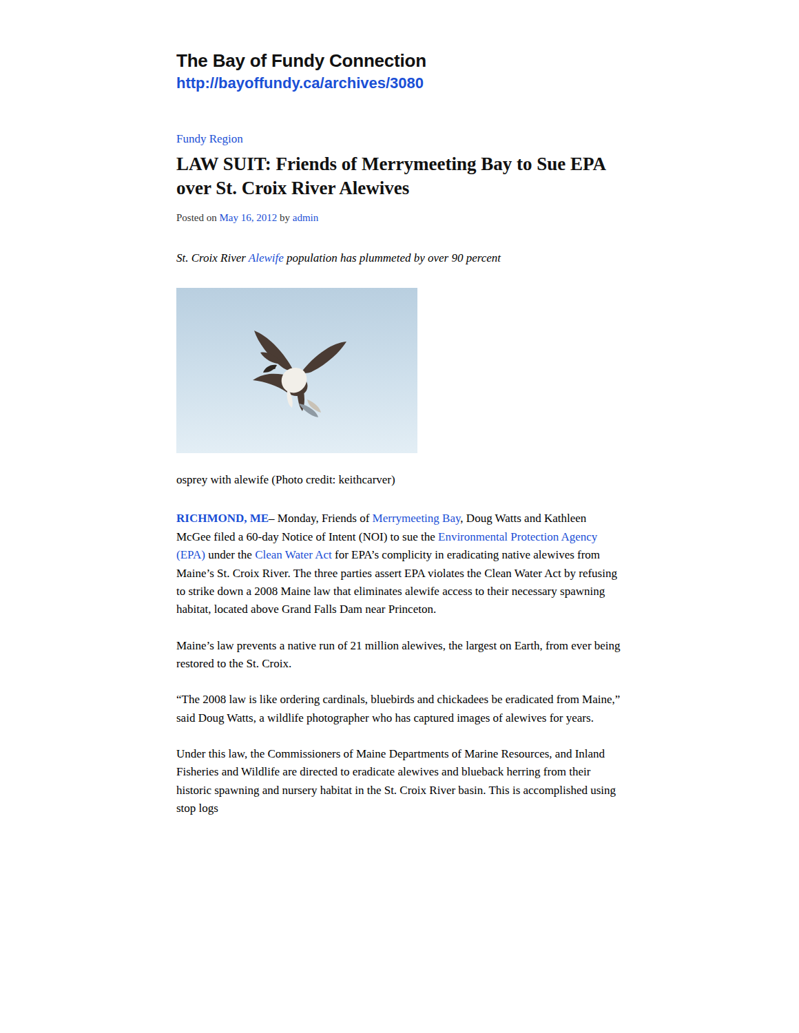The Bay of Fundy Connection
http://bayoffundy.ca/archives/3080
Fundy Region
LAW SUIT: Friends of Merrymeeting Bay to Sue EPA over St. Croix River Alewives
Posted on May 16, 2012 by admin
St. Croix River Alewife population has plummeted by over 90 percent
osprey with alewife (Photo credit: keithcarver)
RICHMOND, ME– Monday, Friends of Merrymeeting Bay, Doug Watts and Kathleen McGee filed a 60-day Notice of Intent (NOI) to sue the Environmental Protection Agency (EPA) under the Clean Water Act for EPA’s complicity in eradicating native alewives from Maine’s St. Croix River. The three parties assert EPA violates the Clean Water Act by refusing to strike down a 2008 Maine law that eliminates alewife access to their necessary spawning habitat, located above Grand Falls Dam near Princeton.
Maine’s law prevents a native run of 21 million alewives, the largest on Earth, from ever being restored to the St. Croix.
“The 2008 law is like ordering cardinals, bluebirds and chickadees be eradicated from Maine,” said Doug Watts, a wildlife photographer who has captured images of alewives for years.
Under this law, the Commissioners of Maine Departments of Marine Resources, and Inland Fisheries and Wildlife are directed to eradicate alewives and blueback herring from their historic spawning and nursery habitat in the St. Croix River basin. This is accomplished using stop logs